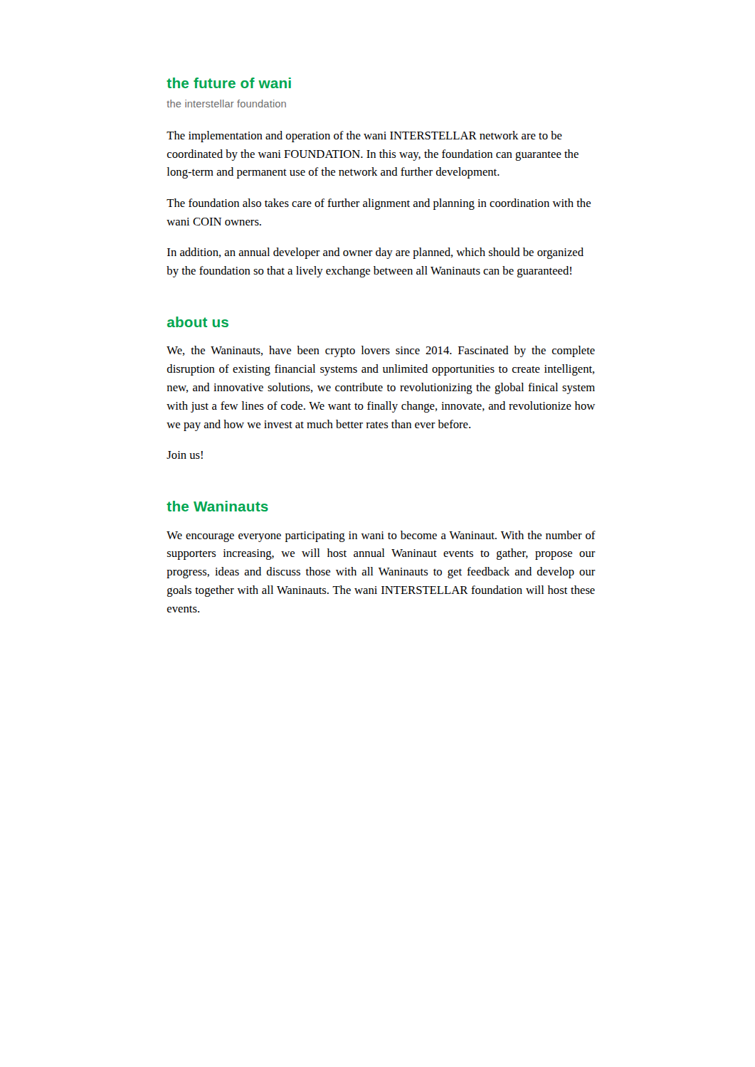the future of wani
the interstellar foundation
The implementation and operation of the wani INTERSTELLAR network are to be coordinated by the wani FOUNDATION. In this way, the foundation can guarantee the long-term and permanent use of the network and further development.
The foundation also takes care of further alignment and planning in coordination with the wani COIN owners.
In addition, an annual developer and owner day are planned, which should be organized by the foundation so that a lively exchange between all Waninauts can be guaranteed!
about us
We, the Waninauts, have been crypto lovers since 2014. Fascinated by the complete disruption of existing financial systems and unlimited opportunities to create intelligent, new, and innovative solutions, we contribute to revolutionizing the global finical system with just a few lines of code. We want to finally change, innovate, and revolutionize how we pay and how we invest at much better rates than ever before.
Join us!
the Waninauts
We encourage everyone participating in wani to become a Waninaut. With the number of supporters increasing, we will host annual Waninaut events to gather, propose our progress, ideas and discuss those with all Waninauts to get feedback and develop our goals together with all Waninauts. The wani INTERSTELLAR foundation will host these events.